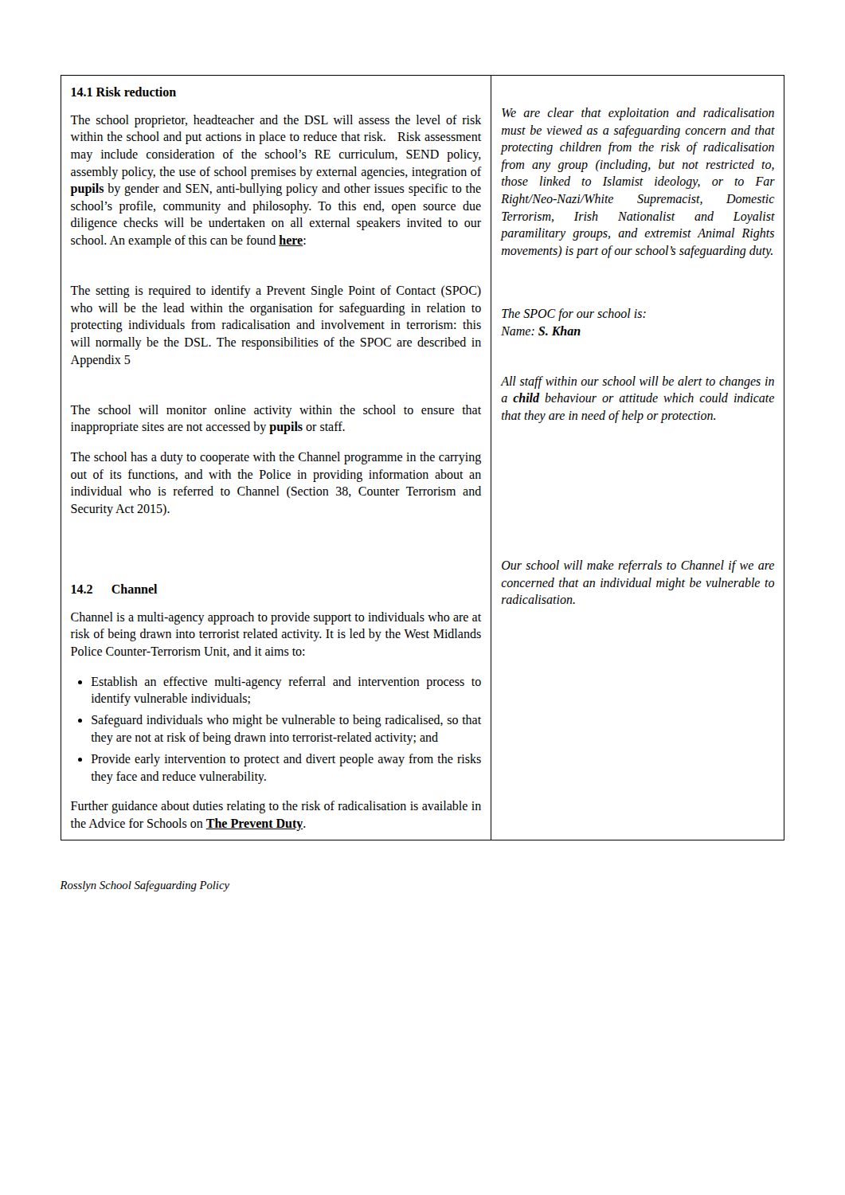| 14.1 Risk reduction The school proprietor, headteacher and the DSL will assess the level of risk within the school and put actions in place to reduce that risk. Risk assessment may include consideration of the school’s RE curriculum, SEND policy, assembly policy, the use of school premises by external agencies, integration of pupils by gender and SEN, anti-bullying policy and other issues specific to the school’s profile, community and philosophy. To this end, open source due diligence checks will be undertaken on all external speakers invited to our school. An example of this can be found here : The setting is required to identify a Prevent Single Point of Contact (SPOC) who will be the lead within the organisation for safeguarding in relation to protecting individuals from radicalisation and involvement in terrorism: this will normally be the DSL. The responsibilities of the SPOC are described in Appendix 5 The school will monitor online activity within the school to ensure that inappropriate sites are not accessed by pupils or staff. The school has a duty to cooperate with the Channel programme in the carrying out of its functions, and with the Police in providing information about an individual who is referred to Channel (Section 38, Counter Terrorism and Security Act 2015). 14.2 Channel Channel is a multi-agency approach to provide support to individuals who are at risk of being drawn into terrorist related activity. It is led by the West Midlands Police Counter-Terrorism Unit, and it aims to: Establish an effective multi-agency referral and intervention process to identify vulnerable individuals; Safeguard individuals who might be vulnerable to being radicalised, so that they are not at risk of being drawn into terrorist-related activity; and Provide early intervention to protect and divert people away from the risks they face and reduce vulnerability. Further guidance about duties relating to the risk of radicalisation is available in the Advice for Schools on The Prevent Duty . | We are clear that exploitation and radicalisation must be viewed as a safeguarding concern and that protecting children from the risk of radicalisation from any group (including, but not restricted to, those linked to Islamist ideology, or to Far Right/Neo-Nazi/White Supremacist, Domestic Terrorism, Irish Nationalist and Loyalist paramilitary groups, and extremist Animal Rights movements) is part of our school’s safeguarding duty. The SPOC for our school is: Name: S. Khan All staff within our school will be alert to changes in a child behaviour or attitude which could indicate that they are in need of help or protection. Our school will make referrals to Channel if we are concerned that an individual might be vulnerable to radicalisation. |
Rosslyn School Safeguarding Policy